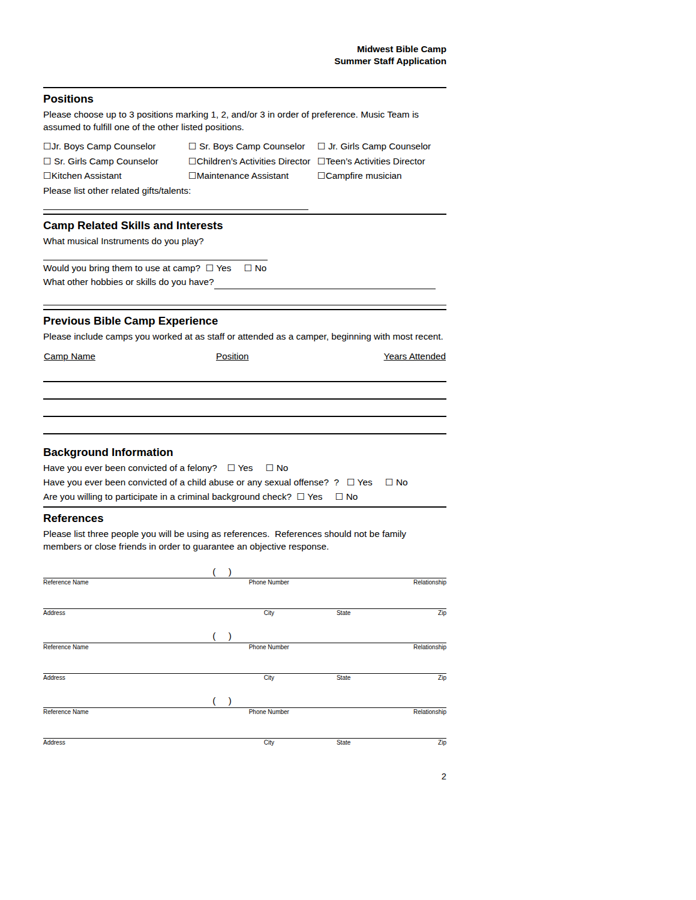Midwest Bible Camp
Summer Staff Application
Positions
Please choose up to 3 positions marking 1, 2, and/or 3 in order of preference. Music Team is assumed to fulfill one of the other listed positions.
| ☐ Jr. Boys Camp Counselor | ☐ Sr. Boys Camp Counselor | ☐ Jr. Girls Camp Counselor |
| ☐ Sr. Girls Camp Counselor | ☐ Children’s Activities Director | ☐ Teen’s Activities Director |
| ☐ Kitchen Assistant | ☐ Maintenance Assistant | ☐ Campfire musician |
Please list other related gifts/talents:
Camp Related Skills and Interests
What musical Instruments do you play?
Would you bring them to use at camp? ☐ Yes ☐ No
What other hobbies or skills do you have?
Previous Bible Camp Experience
Please include camps you worked at as staff or attended as a camper, beginning with most recent.
| Camp Name | Position | Years Attended |
| --- | --- | --- |
Background Information
Have you ever been convicted of a felony? ☐ Yes ☐ No
Have you ever been convicted of a child abuse or any sexual offense? ? ☐ Yes ☐ No
Are you willing to participate in a criminal background check? ☐ Yes ☐ No
References
Please list three people you will be using as references. References should not be family members or close friends in order to guarantee an objective response.
| | ( ) | |
| Reference Name | Phone Number | Relationship |
| Address | City | State | Zip |
| | ( ) | |
| Reference Name | Phone Number | Relationship |
| Address | City | State | Zip |
| | ( ) | |
| Reference Name | Phone Number | Relationship |
| Address | City | State | Zip |
2